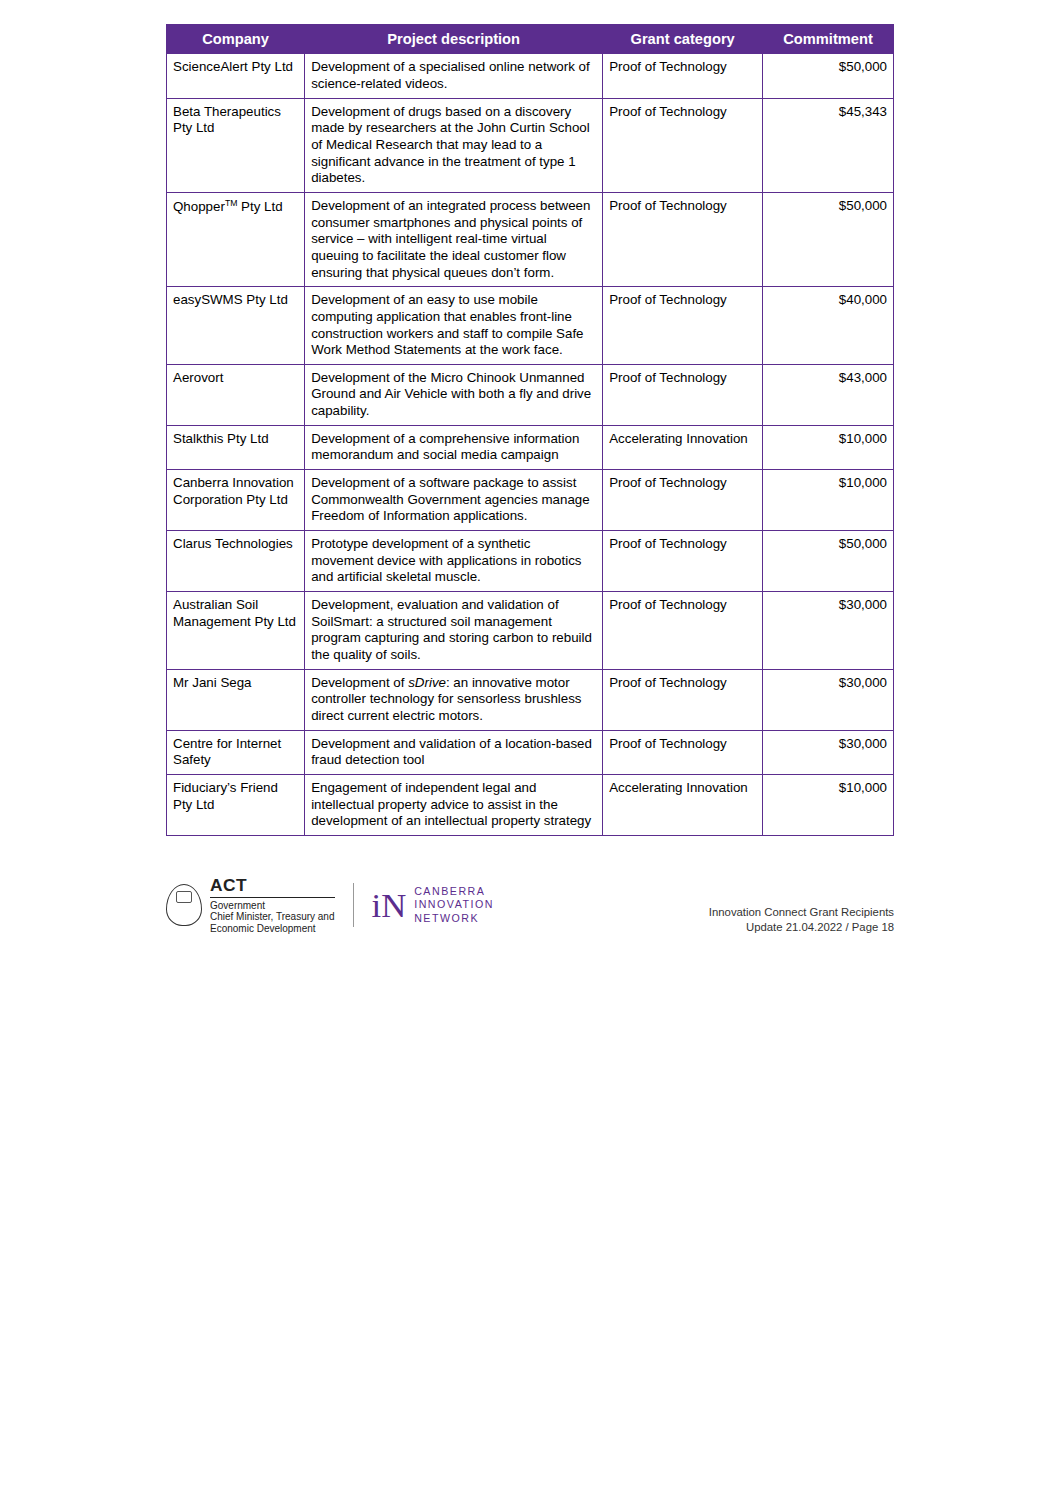| Company | Project description | Grant category | Commitment |
| --- | --- | --- | --- |
| ScienceAlert Pty Ltd | Development of a specialised online network of science-related videos. | Proof of Technology | $50,000 |
| Beta Therapeutics Pty Ltd | Development of drugs based on a discovery made by researchers at the John Curtin School of Medical Research that may lead to a significant advance in the treatment of type 1 diabetes. | Proof of Technology | $45,343 |
| Qhopper TM Pty Ltd | Development of an integrated process between consumer smartphones and physical points of service – with intelligent real-time virtual queuing to facilitate the ideal customer flow ensuring that physical queues don’t form. | Proof of Technology | $50,000 |
| easySWMS Pty Ltd | Development of an easy to use mobile computing application that enables front-line construction workers and staff to compile Safe Work Method Statements at the work face. | Proof of Technology | $40,000 |
| Aerovort | Development of the Micro Chinook Unmanned Ground and Air Vehicle with both a fly and drive capability. | Proof of Technology | $43,000 |
| Stalkthis Pty Ltd | Development of a comprehensive information memorandum and social media campaign | Accelerating Innovation | $10,000 |
| Canberra Innovation Corporation Pty Ltd | Development of a software package to assist Commonwealth Government agencies manage Freedom of Information applications. | Proof of Technology | $10,000 |
| Clarus Technologies | Prototype development of a synthetic movement device with applications in robotics and artificial skeletal muscle. | Proof of Technology | $50,000 |
| Australian Soil Management Pty Ltd | Development, evaluation and validation of SoilSmart: a structured soil management program capturing and storing carbon to rebuild the quality of soils. | Proof of Technology | $30,000 |
| Mr Jani Sega | Development of sDrive : an innovative motor controller technology for sensorless brushless direct current electric motors. | Proof of Technology | $30,000 |
| Centre for Internet Safety | Development and validation of a location-based fraud detection tool | Proof of Technology | $30,000 |
| Fiduciary’s Friend Pty Ltd | Engagement of independent legal and intellectual property advice to assist in the development of an intellectual property strategy | Accelerating Innovation | $10,000 |
ACT Government
Chief Minister, Treasury and
Economic Development
iN CANBERRA
INNOVATION
NETWORK
Innovation Connect Grant Recipients
Update 21.04.2022 / Page 18